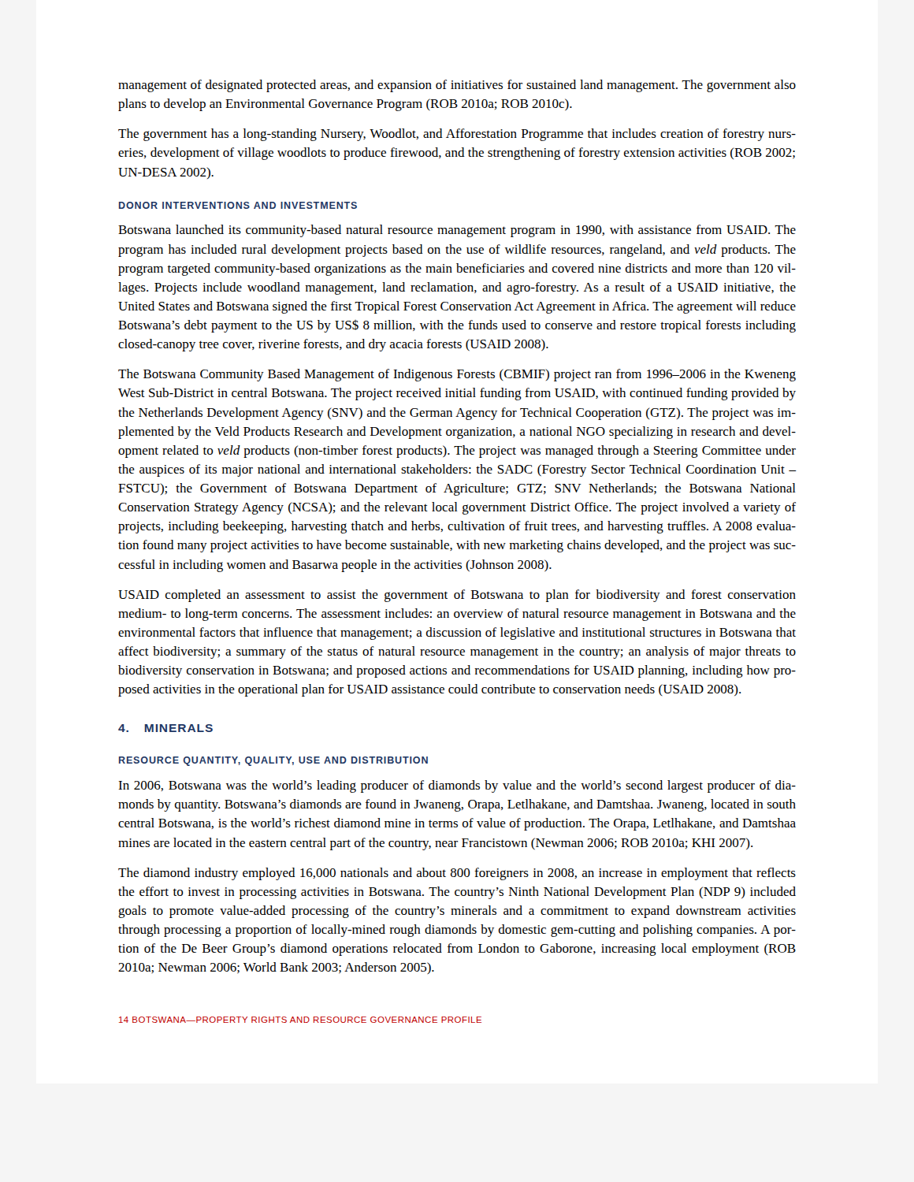management of designated protected areas, and expansion of initiatives for sustained land management. The government also plans to develop an Environmental Governance Program (ROB 2010a; ROB 2010c).
The government has a long-standing Nursery, Woodlot, and Afforestation Programme that includes creation of forestry nurseries, development of village woodlots to produce firewood, and the strengthening of forestry extension activities (ROB 2002; UN-DESA 2002).
Donor Interventions and Investments
Botswana launched its community-based natural resource management program in 1990, with assistance from USAID. The program has included rural development projects based on the use of wildlife resources, rangeland, and veld products. The program targeted community-based organizations as the main beneficiaries and covered nine districts and more than 120 villages. Projects include woodland management, land reclamation, and agro-forestry. As a result of a USAID initiative, the United States and Botswana signed the first Tropical Forest Conservation Act Agreement in Africa. The agreement will reduce Botswana’s debt payment to the US by US$ 8 million, with the funds used to conserve and restore tropical forests including closed-canopy tree cover, riverine forests, and dry acacia forests (USAID 2008).
The Botswana Community Based Management of Indigenous Forests (CBMIF) project ran from 1996–2006 in the Kweneng West Sub-District in central Botswana. The project received initial funding from USAID, with continued funding provided by the Netherlands Development Agency (SNV) and the German Agency for Technical Cooperation (GTZ). The project was implemented by the Veld Products Research and Development organization, a national NGO specializing in research and development related to veld products (non-timber forest products). The project was managed through a Steering Committee under the auspices of its major national and international stakeholders: the SADC (Forestry Sector Technical Coordination Unit – FSTCU); the Government of Botswana Department of Agriculture; GTZ; SNV Netherlands; the Botswana National Conservation Strategy Agency (NCSA); and the relevant local government District Office. The project involved a variety of projects, including beekeeping, harvesting thatch and herbs, cultivation of fruit trees, and harvesting truffles. A 2008 evaluation found many project activities to have become sustainable, with new marketing chains developed, and the project was successful in including women and Basarwa people in the activities (Johnson 2008).
USAID completed an assessment to assist the government of Botswana to plan for biodiversity and forest conservation medium- to long-term concerns. The assessment includes: an overview of natural resource management in Botswana and the environmental factors that influence that management; a discussion of legislative and institutional structures in Botswana that affect biodiversity; a summary of the status of natural resource management in the country; an analysis of major threats to biodiversity conservation in Botswana; and proposed actions and recommendations for USAID planning, including how proposed activities in the operational plan for USAID assistance could contribute to conservation needs (USAID 2008).
4. MINERALS
Resource Quantity, Quality, Use and Distribution
In 2006, Botswana was the world’s leading producer of diamonds by value and the world’s second largest producer of diamonds by quantity. Botswana’s diamonds are found in Jwaneng, Orapa, Letlhakane, and Damtshaa. Jwaneng, located in south central Botswana, is the world’s richest diamond mine in terms of value of production. The Orapa, Letlhakane, and Damtshaa mines are located in the eastern central part of the country, near Francistown (Newman 2006; ROB 2010a; KHI 2007).
The diamond industry employed 16,000 nationals and about 800 foreigners in 2008, an increase in employment that reflects the effort to invest in processing activities in Botswana. The country’s Ninth National Development Plan (NDP 9) included goals to promote value-added processing of the country’s minerals and a commitment to expand downstream activities through processing a proportion of locally-mined rough diamonds by domestic gem-cutting and polishing companies. A portion of the De Beer Group’s diamond operations relocated from London to Gaborone, increasing local employment (ROB 2010a; Newman 2006; World Bank 2003; Anderson 2005).
14 BOTSWANA—PROPERTY RIGHTS AND RESOURCE GOVERNANCE PROFILE